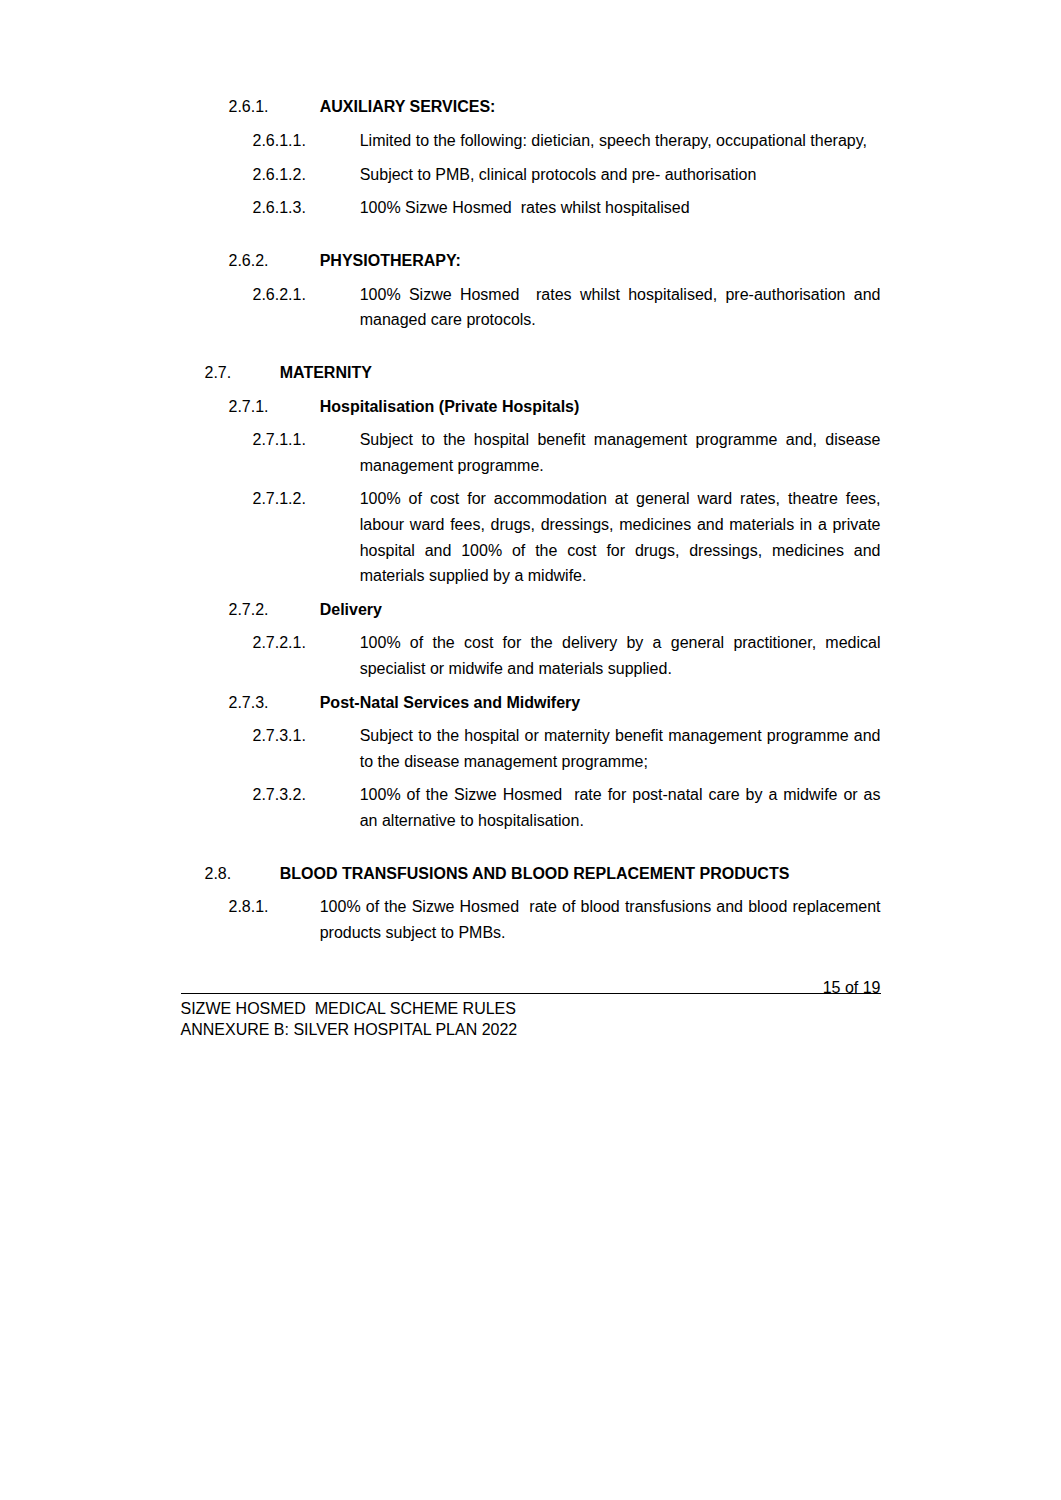2.6.1. AUXILIARY SERVICES:
2.6.1.1. Limited to the following: dietician, speech therapy, occupational therapy,
2.6.1.2. Subject to PMB, clinical protocols and pre- authorisation
2.6.1.3. 100% Sizwe Hosmed rates whilst hospitalised
2.6.2. PHYSIOTHERAPY:
2.6.2.1. 100% Sizwe Hosmed rates whilst hospitalised, pre-authorisation and managed care protocols.
2.7. MATERNITY
2.7.1. Hospitalisation (Private Hospitals)
2.7.1.1. Subject to the hospital benefit management programme and, disease management programme.
2.7.1.2. 100% of cost for accommodation at general ward rates, theatre fees, labour ward fees, drugs, dressings, medicines and materials in a private hospital and 100% of the cost for drugs, dressings, medicines and materials supplied by a midwife.
2.7.2. Delivery
2.7.2.1. 100% of the cost for the delivery by a general practitioner, medical specialist or midwife and materials supplied.
2.7.3. Post-Natal Services and Midwifery
2.7.3.1. Subject to the hospital or maternity benefit management programme and to the disease management programme;
2.7.3.2. 100% of the Sizwe Hosmed rate for post-natal care by a midwife or as an alternative to hospitalisation.
2.8. BLOOD TRANSFUSIONS AND BLOOD REPLACEMENT PRODUCTS
2.8.1. 100% of the Sizwe Hosmed rate of blood transfusions and blood replacement products subject to PMBs.
15 of 19
SIZWE HOSMED MEDICAL SCHEME RULES
ANNEXURE B: SILVER HOSPITAL PLAN 2022